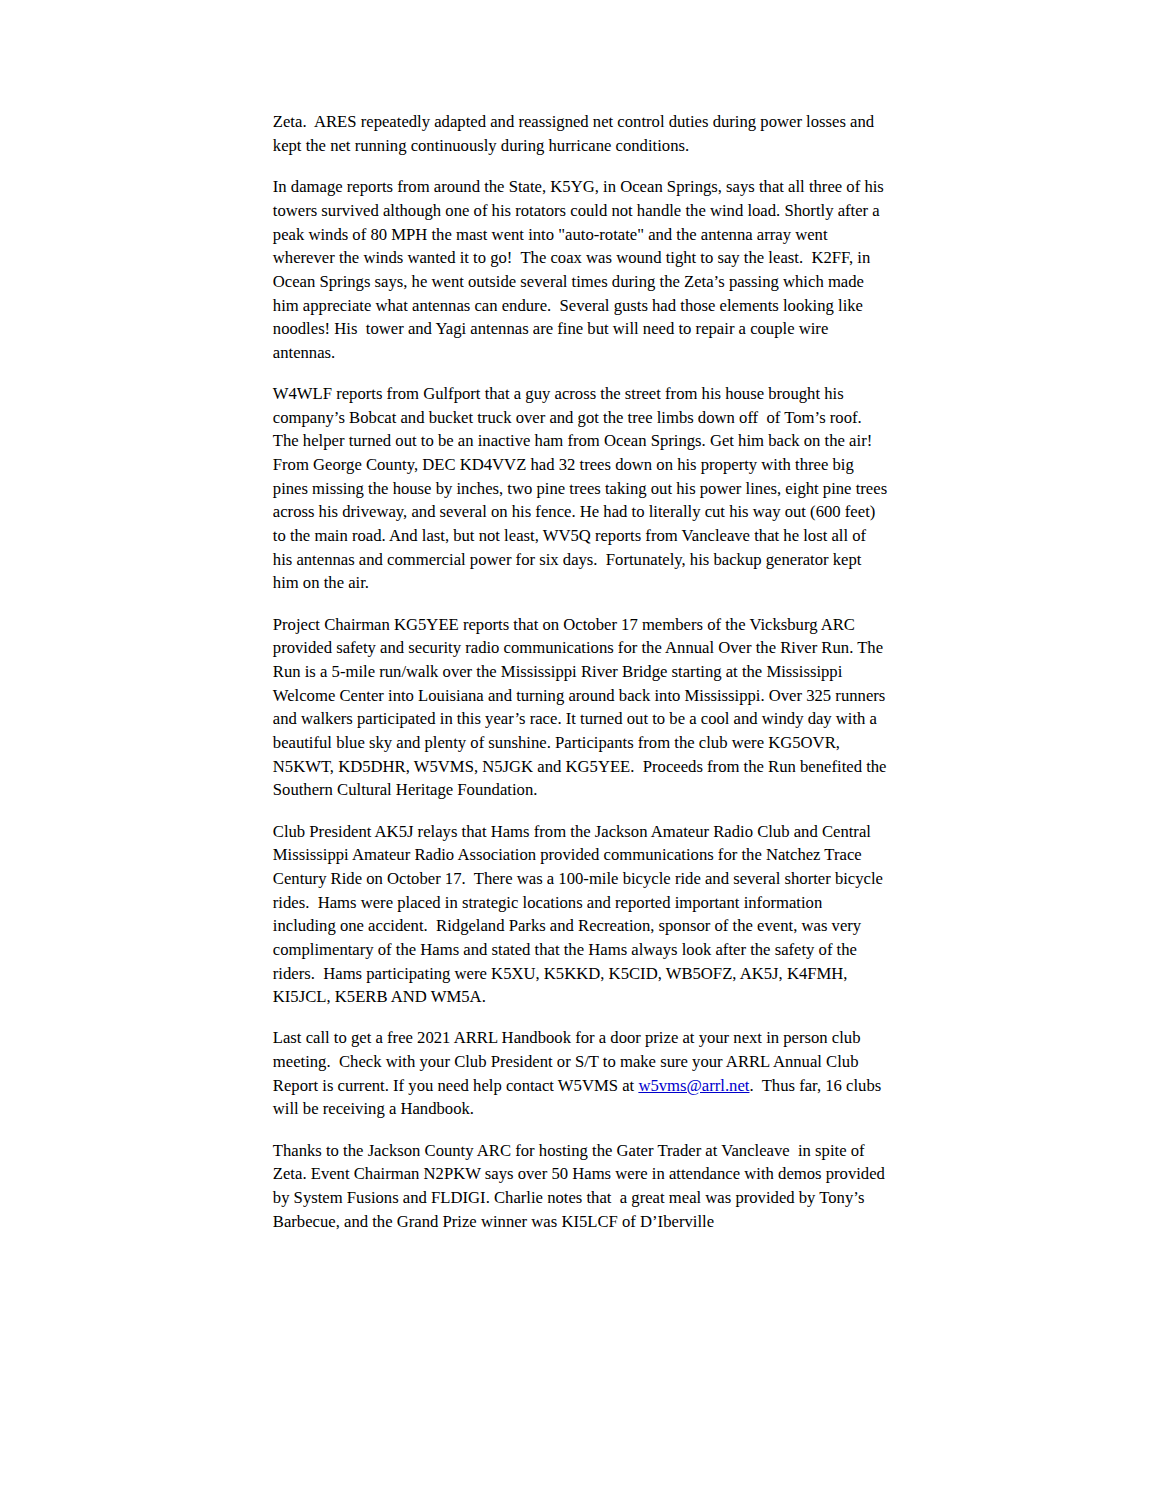Zeta. ARES repeatedly adapted and reassigned net control duties during power losses and kept the net running continuously during hurricane conditions.
In damage reports from around the State, K5YG, in Ocean Springs, says that all three of his towers survived although one of his rotators could not handle the wind load. Shortly after a peak winds of 80 MPH the mast went into "auto-rotate" and the antenna array went wherever the winds wanted it to go! The coax was wound tight to say the least. K2FF, in Ocean Springs says, he went outside several times during the Zeta’s passing which made him appreciate what antennas can endure. Several gusts had those elements looking like noodles! His tower and Yagi antennas are fine but will need to repair a couple wire antennas.
W4WLF reports from Gulfport that a guy across the street from his house brought his company’s Bobcat and bucket truck over and got the tree limbs down off of Tom’s roof. The helper turned out to be an inactive ham from Ocean Springs. Get him back on the air! From George County, DEC KD4VVZ had 32 trees down on his property with three big pines missing the house by inches, two pine trees taking out his power lines, eight pine trees across his driveway, and several on his fence. He had to literally cut his way out (600 feet) to the main road. And last, but not least, WV5Q reports from Vancleave that he lost all of his antennas and commercial power for six days. Fortunately, his backup generator kept him on the air.
Project Chairman KG5YEE reports that on October 17 members of the Vicksburg ARC provided safety and security radio communications for the Annual Over the River Run. The Run is a 5-mile run/walk over the Mississippi River Bridge starting at the Mississippi Welcome Center into Louisiana and turning around back into Mississippi. Over 325 runners and walkers participated in this year’s race. It turned out to be a cool and windy day with a beautiful blue sky and plenty of sunshine. Participants from the club were KG5OVR, N5KWT, KD5DHR, W5VMS, N5JGK and KG5YEE. Proceeds from the Run benefited the Southern Cultural Heritage Foundation.
Club President AK5J relays that Hams from the Jackson Amateur Radio Club and Central Mississippi Amateur Radio Association provided communications for the Natchez Trace Century Ride on October 17. There was a 100-mile bicycle ride and several shorter bicycle rides. Hams were placed in strategic locations and reported important information including one accident. Ridgeland Parks and Recreation, sponsor of the event, was very complimentary of the Hams and stated that the Hams always look after the safety of the riders. Hams participating were K5XU, K5KKD, K5CID, WB5OFZ, AK5J, K4FMH, KI5JCL, K5ERB AND WM5A.
Last call to get a free 2021 ARRL Handbook for a door prize at your next in person club meeting. Check with your Club President or S/T to make sure your ARRL Annual Club Report is current. If you need help contact W5VMS at w5vms@arrl.net. Thus far, 16 clubs will be receiving a Handbook.
Thanks to the Jackson County ARC for hosting the Gater Trader at Vancleave in spite of Zeta. Event Chairman N2PKW says over 50 Hams were in attendance with demos provided by System Fusions and FLDIGI. Charlie notes that a great meal was provided by Tony’s Barbecue, and the Grand Prize winner was KI5LCF of D’Iberville